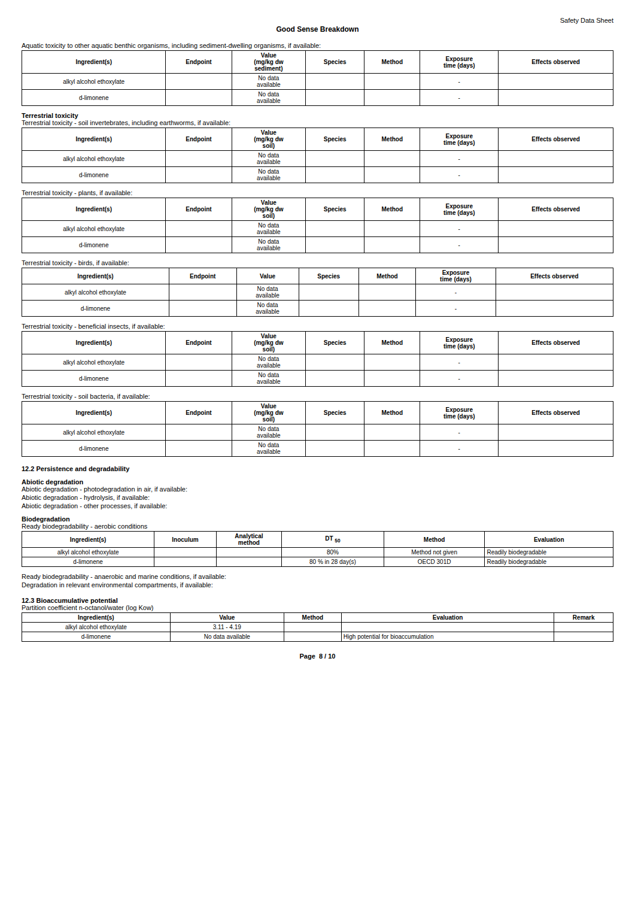Safety Data Sheet
Good Sense Breakdown
Aquatic toxicity to other aquatic benthic organisms, including sediment-dwelling organisms, if available:
| Ingredient(s) | Endpoint | Value (mg/kg dw sediment) | Species | Method | Exposure time (days) | Effects observed |
| --- | --- | --- | --- | --- | --- | --- |
| alkyl alcohol ethoxylate | | No data available | | | - | |
| d-limonene | | No data available | | | - | |
Terrestrial toxicity
Terrestrial toxicity - soil invertebrates, including earthworms, if available:
| Ingredient(s) | Endpoint | Value (mg/kg dw soil) | Species | Method | Exposure time (days) | Effects observed |
| --- | --- | --- | --- | --- | --- | --- |
| alkyl alcohol ethoxylate | | No data available | | | - | |
| d-limonene | | No data available | | | - | |
Terrestrial toxicity - plants, if available:
| Ingredient(s) | Endpoint | Value (mg/kg dw soil) | Species | Method | Exposure time (days) | Effects observed |
| --- | --- | --- | --- | --- | --- | --- |
| alkyl alcohol ethoxylate | | No data available | | | - | |
| d-limonene | | No data available | | | - | |
Terrestrial toxicity - birds, if available:
| Ingredient(s) | Endpoint | Value | Species | Method | Exposure time (days) | Effects observed |
| --- | --- | --- | --- | --- | --- | --- |
| alkyl alcohol ethoxylate | | No data available | | | - | |
| d-limonene | | No data available | | | - | |
Terrestrial toxicity - beneficial insects, if available:
| Ingredient(s) | Endpoint | Value (mg/kg dw soil) | Species | Method | Exposure time (days) | Effects observed |
| --- | --- | --- | --- | --- | --- | --- |
| alkyl alcohol ethoxylate | | No data available | | | - | |
| d-limonene | | No data available | | | - | |
Terrestrial toxicity - soil bacteria, if available:
| Ingredient(s) | Endpoint | Value (mg/kg dw soil) | Species | Method | Exposure time (days) | Effects observed |
| --- | --- | --- | --- | --- | --- | --- |
| alkyl alcohol ethoxylate | | No data available | | | - | |
| d-limonene | | No data available | | | - | |
12.2 Persistence and degradability
Abiotic degradation
Abiotic degradation - photodegradation in air, if available:
Abiotic degradation - hydrolysis, if available:
Abiotic degradation - other processes, if available:
Biodegradation
Ready biodegradability - aerobic conditions
| Ingredient(s) | Inoculum | Analytical method | DT 50 | Method | Evaluation |
| --- | --- | --- | --- | --- | --- |
| alkyl alcohol ethoxylate | | | 80% | Method not given | Readily biodegradable |
| d-limonene | | | 80 % in 28 day(s) | OECD 301D | Readily biodegradable |
Ready biodegradability - anaerobic and marine conditions, if available:
Degradation in relevant environmental compartments, if available:
12.3 Bioaccumulative potential
Partition coefficient n-octanol/water (log Kow)
| Ingredient(s) | Value | Method | Evaluation | Remark |
| --- | --- | --- | --- | --- |
| alkyl alcohol ethoxylate | 3.11 - 4.19 | | | |
| d-limonene | No data available | | High potential for bioaccumulation | |
Page 8 / 10